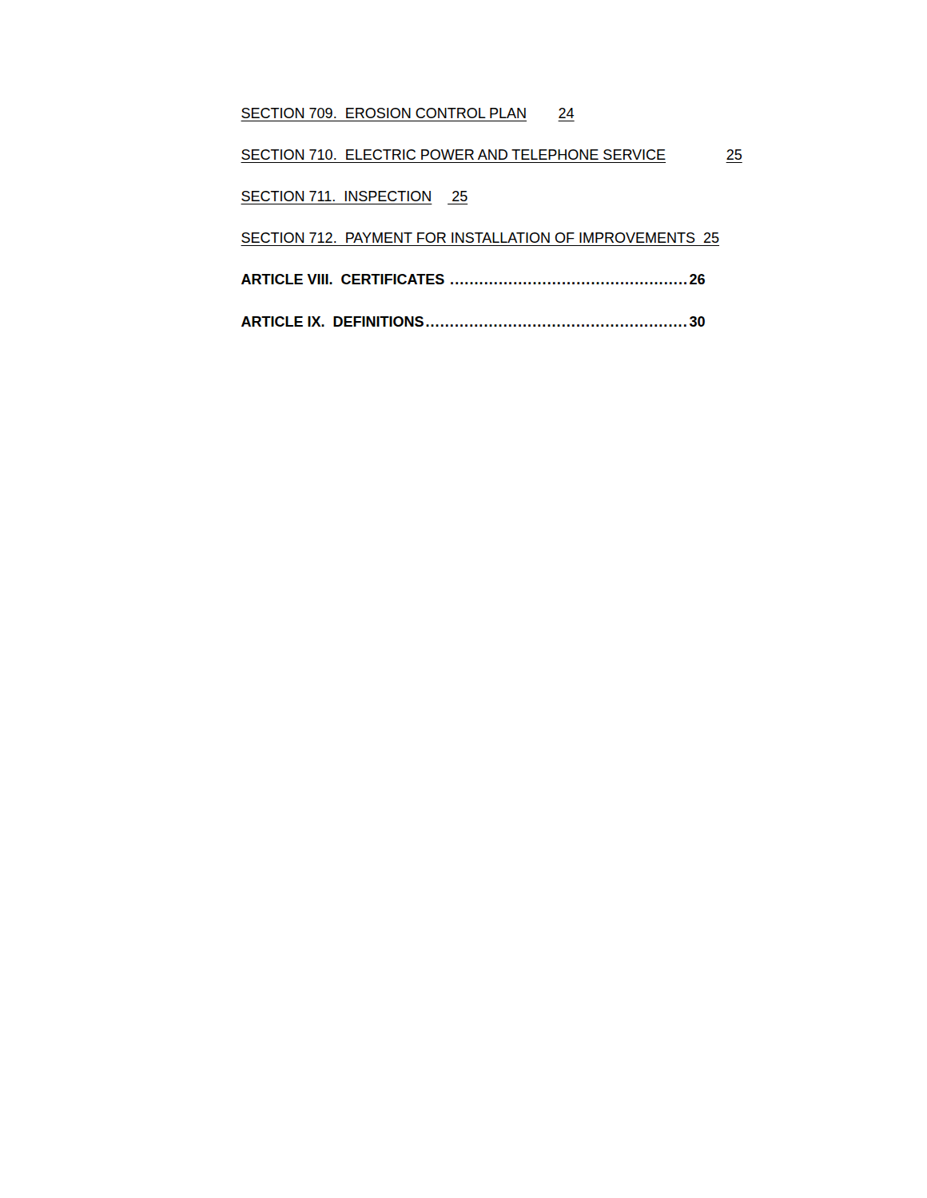SECTION 709. EROSION CONTROL PLAN 24
SECTION 710. ELECTRIC POWER AND TELEPHONE SERVICE 25
SECTION 711. INSPECTION 25
SECTION 712. PAYMENT FOR INSTALLATION OF IMPROVEMENTS 25
ARTICLE VIII. CERTIFICATES ........................................................................................ 26
ARTICLE IX. DEFINITIONS ........................................................................................... 30